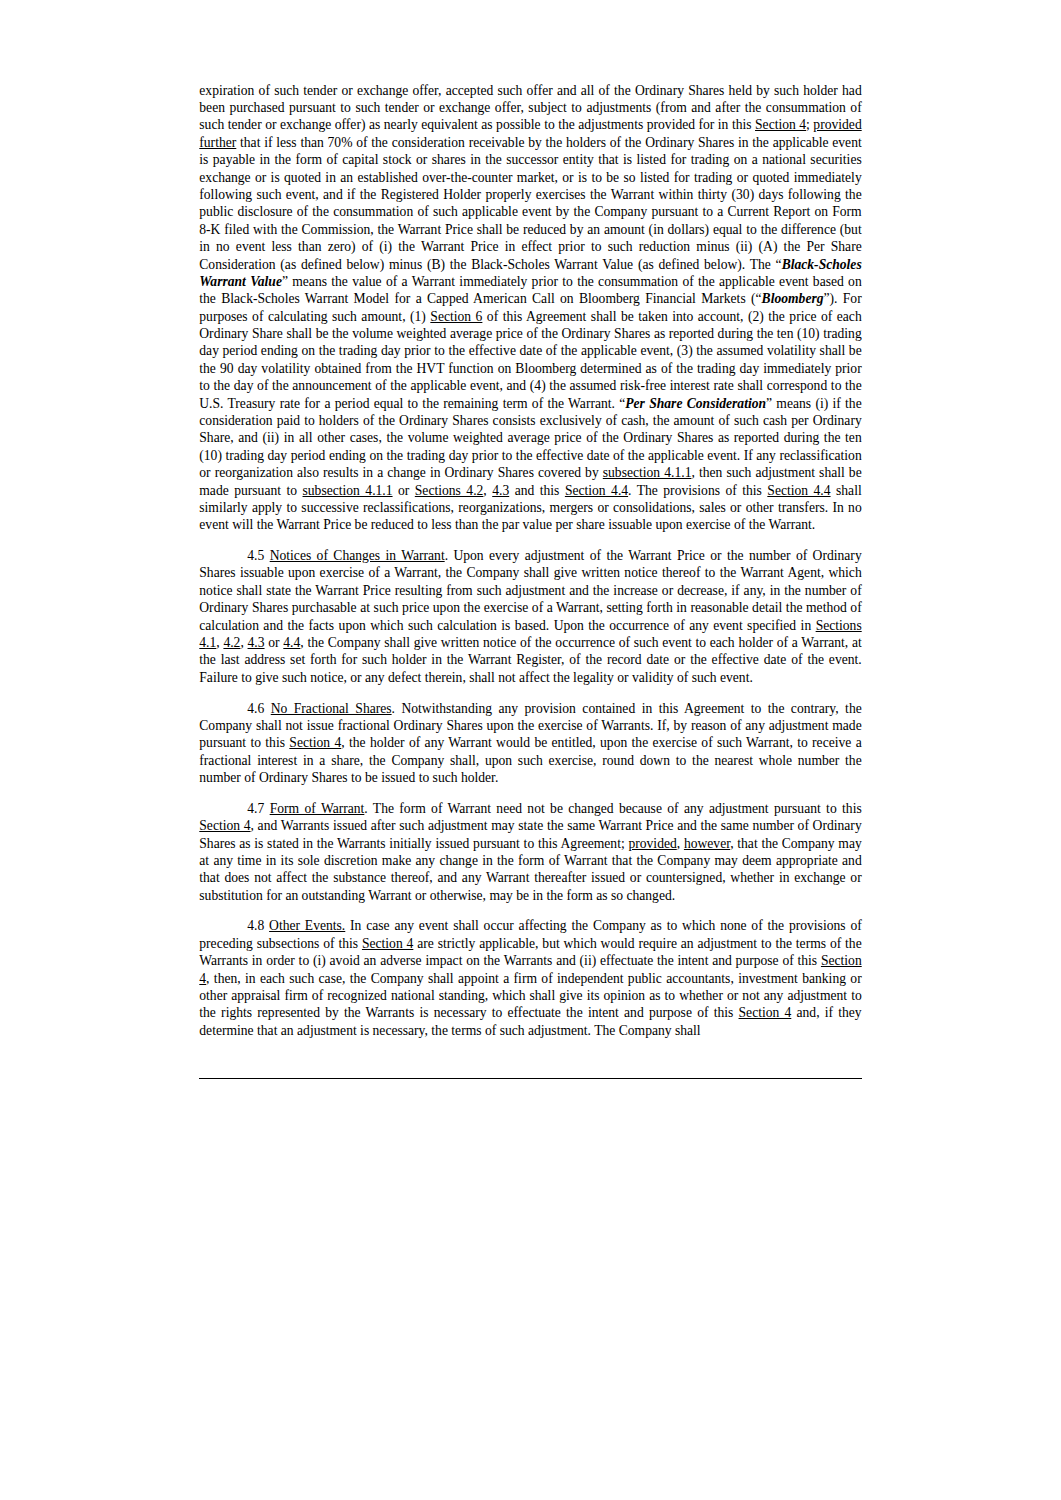expiration of such tender or exchange offer, accepted such offer and all of the Ordinary Shares held by such holder had been purchased pursuant to such tender or exchange offer, subject to adjustments (from and after the consummation of such tender or exchange offer) as nearly equivalent as possible to the adjustments provided for in this Section 4; provided further that if less than 70% of the consideration receivable by the holders of the Ordinary Shares in the applicable event is payable in the form of capital stock or shares in the successor entity that is listed for trading on a national securities exchange or is quoted in an established over-the-counter market, or is to be so listed for trading or quoted immediately following such event, and if the Registered Holder properly exercises the Warrant within thirty (30) days following the public disclosure of the consummation of such applicable event by the Company pursuant to a Current Report on Form 8-K filed with the Commission, the Warrant Price shall be reduced by an amount (in dollars) equal to the difference (but in no event less than zero) of (i) the Warrant Price in effect prior to such reduction minus (ii) (A) the Per Share Consideration (as defined below) minus (B) the Black-Scholes Warrant Value (as defined below). The “Black-Scholes Warrant Value” means the value of a Warrant immediately prior to the consummation of the applicable event based on the Black-Scholes Warrant Model for a Capped American Call on Bloomberg Financial Markets (“Bloomberg”). For purposes of calculating such amount, (1) Section 6 of this Agreement shall be taken into account, (2) the price of each Ordinary Share shall be the volume weighted average price of the Ordinary Shares as reported during the ten (10) trading day period ending on the trading day prior to the effective date of the applicable event, (3) the assumed volatility shall be the 90 day volatility obtained from the HVT function on Bloomberg determined as of the trading day immediately prior to the day of the announcement of the applicable event, and (4) the assumed risk-free interest rate shall correspond to the U.S. Treasury rate for a period equal to the remaining term of the Warrant. “Per Share Consideration” means (i) if the consideration paid to holders of the Ordinary Shares consists exclusively of cash, the amount of such cash per Ordinary Share, and (ii) in all other cases, the volume weighted average price of the Ordinary Shares as reported during the ten (10) trading day period ending on the trading day prior to the effective date of the applicable event. If any reclassification or reorganization also results in a change in Ordinary Shares covered by subsection 4.1.1, then such adjustment shall be made pursuant to subsection 4.1.1 or Sections 4.2, 4.3 and this Section 4.4. The provisions of this Section 4.4 shall similarly apply to successive reclassifications, reorganizations, mergers or consolidations, sales or other transfers. In no event will the Warrant Price be reduced to less than the par value per share issuable upon exercise of the Warrant.
4.5 Notices of Changes in Warrant. Upon every adjustment of the Warrant Price or the number of Ordinary Shares issuable upon exercise of a Warrant, the Company shall give written notice thereof to the Warrant Agent, which notice shall state the Warrant Price resulting from such adjustment and the increase or decrease, if any, in the number of Ordinary Shares purchasable at such price upon the exercise of a Warrant, setting forth in reasonable detail the method of calculation and the facts upon which such calculation is based. Upon the occurrence of any event specified in Sections 4.1, 4.2, 4.3 or 4.4, the Company shall give written notice of the occurrence of such event to each holder of a Warrant, at the last address set forth for such holder in the Warrant Register, of the record date or the effective date of the event. Failure to give such notice, or any defect therein, shall not affect the legality or validity of such event.
4.6 No Fractional Shares. Notwithstanding any provision contained in this Agreement to the contrary, the Company shall not issue fractional Ordinary Shares upon the exercise of Warrants. If, by reason of any adjustment made pursuant to this Section 4, the holder of any Warrant would be entitled, upon the exercise of such Warrant, to receive a fractional interest in a share, the Company shall, upon such exercise, round down to the nearest whole number the number of Ordinary Shares to be issued to such holder.
4.7 Form of Warrant. The form of Warrant need not be changed because of any adjustment pursuant to this Section 4, and Warrants issued after such adjustment may state the same Warrant Price and the same number of Ordinary Shares as is stated in the Warrants initially issued pursuant to this Agreement; provided, however, that the Company may at any time in its sole discretion make any change in the form of Warrant that the Company may deem appropriate and that does not affect the substance thereof, and any Warrant thereafter issued or countersigned, whether in exchange or substitution for an outstanding Warrant or otherwise, may be in the form as so changed.
4.8 Other Events. In case any event shall occur affecting the Company as to which none of the provisions of preceding subsections of this Section 4 are strictly applicable, but which would require an adjustment to the terms of the Warrants in order to (i) avoid an adverse impact on the Warrants and (ii) effectuate the intent and purpose of this Section 4, then, in each such case, the Company shall appoint a firm of independent public accountants, investment banking or other appraisal firm of recognized national standing, which shall give its opinion as to whether or not any adjustment to the rights represented by the Warrants is necessary to effectuate the intent and purpose of this Section 4 and, if they determine that an adjustment is necessary, the terms of such adjustment. The Company shall